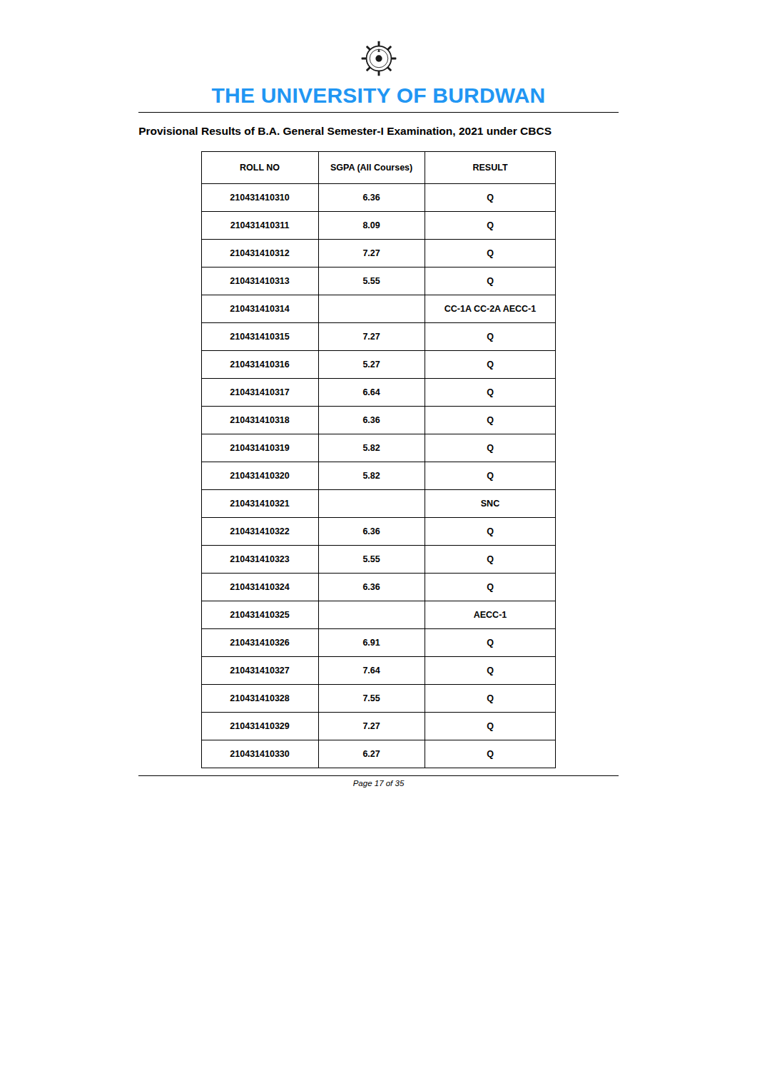THE UNIVERSITY OF BURDWAN
Provisional Results of B.A. General Semester-I Examination, 2021 under CBCS
| ROLL NO | SGPA (All Courses) | RESULT |
| --- | --- | --- |
| 210431410310 | 6.36 | Q |
| 210431410311 | 8.09 | Q |
| 210431410312 | 7.27 | Q |
| 210431410313 | 5.55 | Q |
| 210431410314 | | CC-1A CC-2A AECC-1 |
| 210431410315 | 7.27 | Q |
| 210431410316 | 5.27 | Q |
| 210431410317 | 6.64 | Q |
| 210431410318 | 6.36 | Q |
| 210431410319 | 5.82 | Q |
| 210431410320 | 5.82 | Q |
| 210431410321 | | SNC |
| 210431410322 | 6.36 | Q |
| 210431410323 | 5.55 | Q |
| 210431410324 | 6.36 | Q |
| 210431410325 | | AECC-1 |
| 210431410326 | 6.91 | Q |
| 210431410327 | 7.64 | Q |
| 210431410328 | 7.55 | Q |
| 210431410329 | 7.27 | Q |
| 210431410330 | 6.27 | Q |
Page 17 of 35